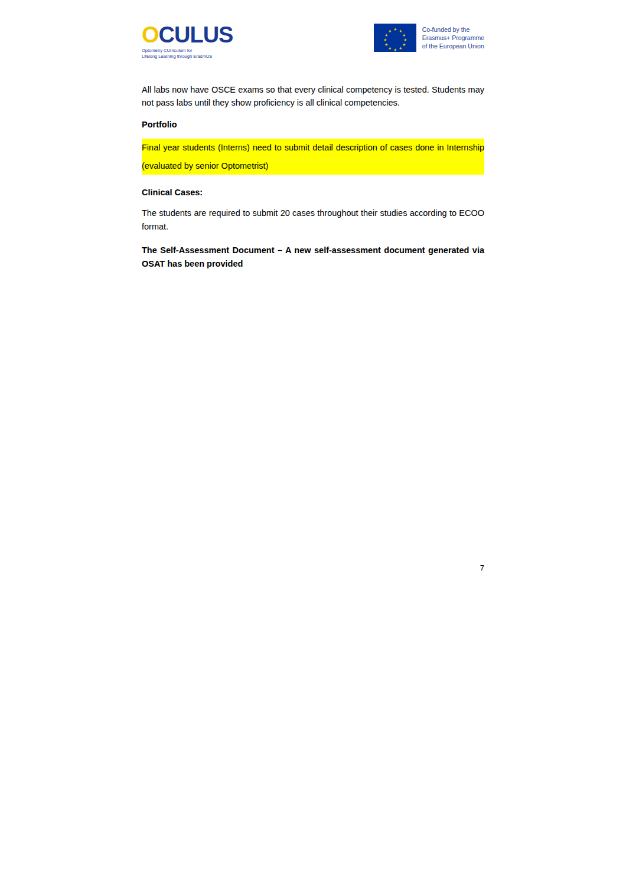OCULUS
Optometry CUrriculum for
Lifelong Learning through ErasmUS
★ ★ ★ ★ ★ ★ ★ ★ ★ ★ ★ ★
Co-funded by the
Erasmus+ Programme
of the European Union
All labs now have OSCE exams so that every clinical competency is tested. Students may not pass labs until they show proficiency is all clinical competencies.
Portfolio
Final year students (Interns) need to submit detail description of cases done in Internship (evaluated by senior Optometrist)
Clinical Cases:
The students are required to submit 20 cases throughout their studies according to ECOO format.
The Self-Assessment Document – A new self-assessment document generated via OSAT has been provided
7